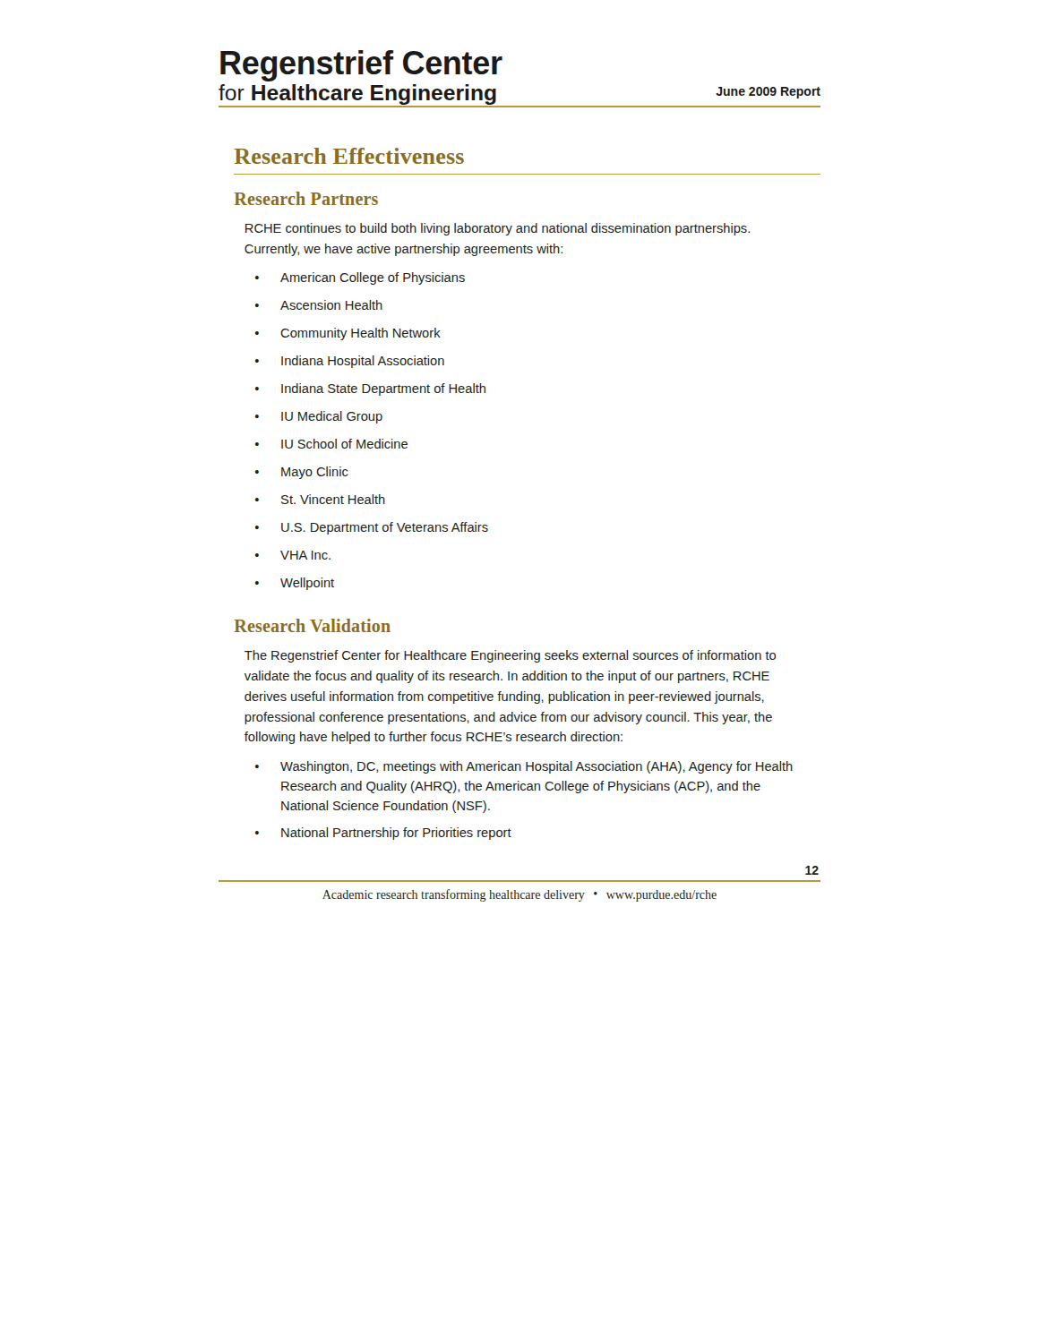Regenstrief Center
for Healthcare Engineering
June 2009 Report
Research Effectiveness
Research Partners
RCHE continues to build both living laboratory and national dissemination partnerships. Currently, we have active partnership agreements with:
American College of Physicians
Ascension Health
Community Health Network
Indiana Hospital Association
Indiana State Department of Health
IU Medical Group
IU School of Medicine
Mayo Clinic
St. Vincent Health
U.S. Department of Veterans Affairs
VHA Inc.
Wellpoint
Research Validation
The Regenstrief Center for Healthcare Engineering seeks external sources of information to validate the focus and quality of its research. In addition to the input of our partners, RCHE derives useful information from competitive funding, publication in peer-reviewed journals, professional conference presentations, and advice from our advisory council. This year, the following have helped to further focus RCHE’s research direction:
Washington, DC, meetings with American Hospital Association (AHA), Agency for Health Research and Quality (AHRQ), the American College of Physicians (ACP), and the National Science Foundation (NSF).
National Partnership for Priorities report
12
Academic research transforming healthcare delivery • www.purdue.edu/rche